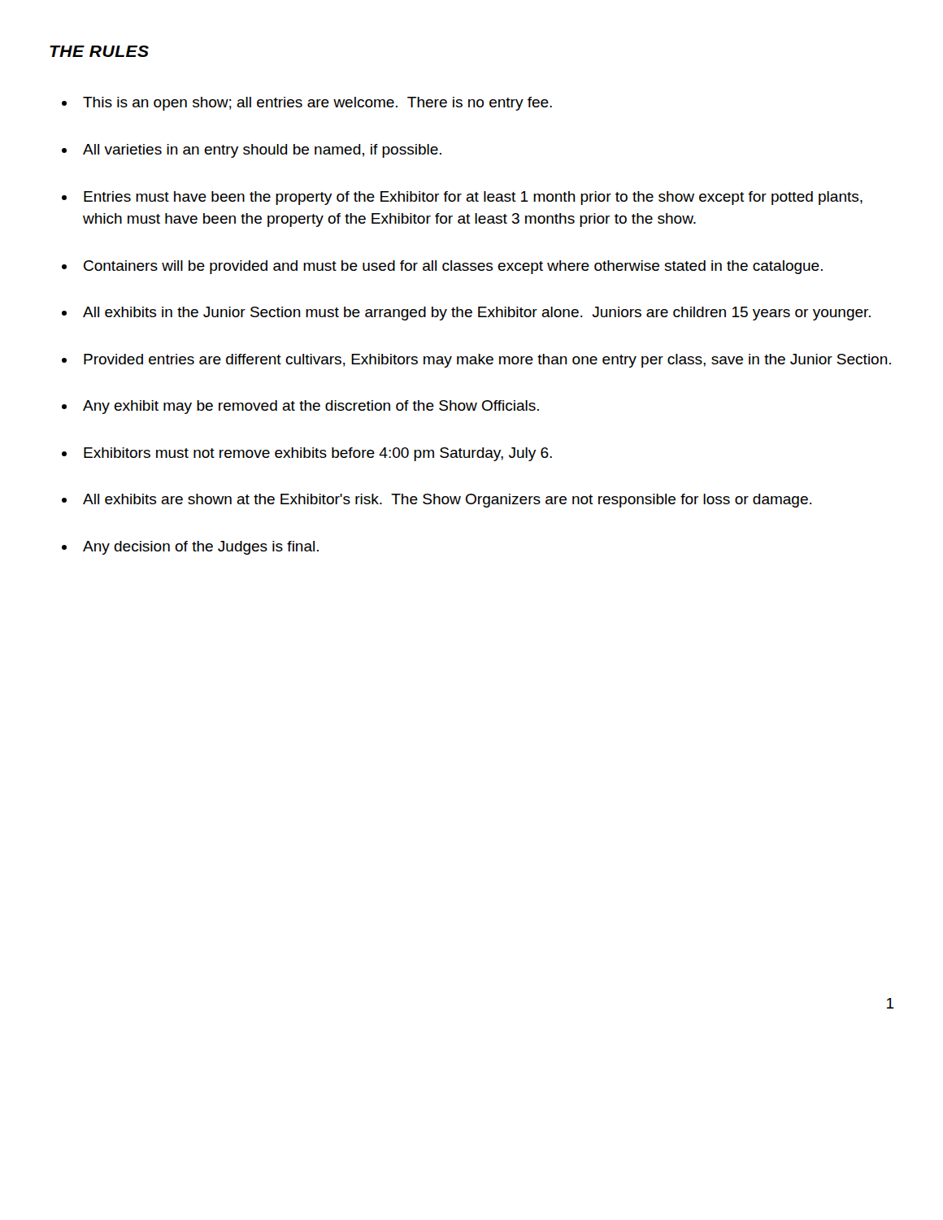THE RULES
This is an open show; all entries are welcome. There is no entry fee.
All varieties in an entry should be named, if possible.
Entries must have been the property of the Exhibitor for at least 1 month prior to the show except for potted plants, which must have been the property of the Exhibitor for at least 3 months prior to the show.
Containers will be provided and must be used for all classes except where otherwise stated in the catalogue.
All exhibits in the Junior Section must be arranged by the Exhibitor alone. Juniors are children 15 years or younger.
Provided entries are different cultivars, Exhibitors may make more than one entry per class, save in the Junior Section.
Any exhibit may be removed at the discretion of the Show Officials.
Exhibitors must not remove exhibits before 4:00 pm Saturday, July 6.
All exhibits are shown at the Exhibitor's risk. The Show Organizers are not responsible for loss or damage.
Any decision of the Judges is final.
1